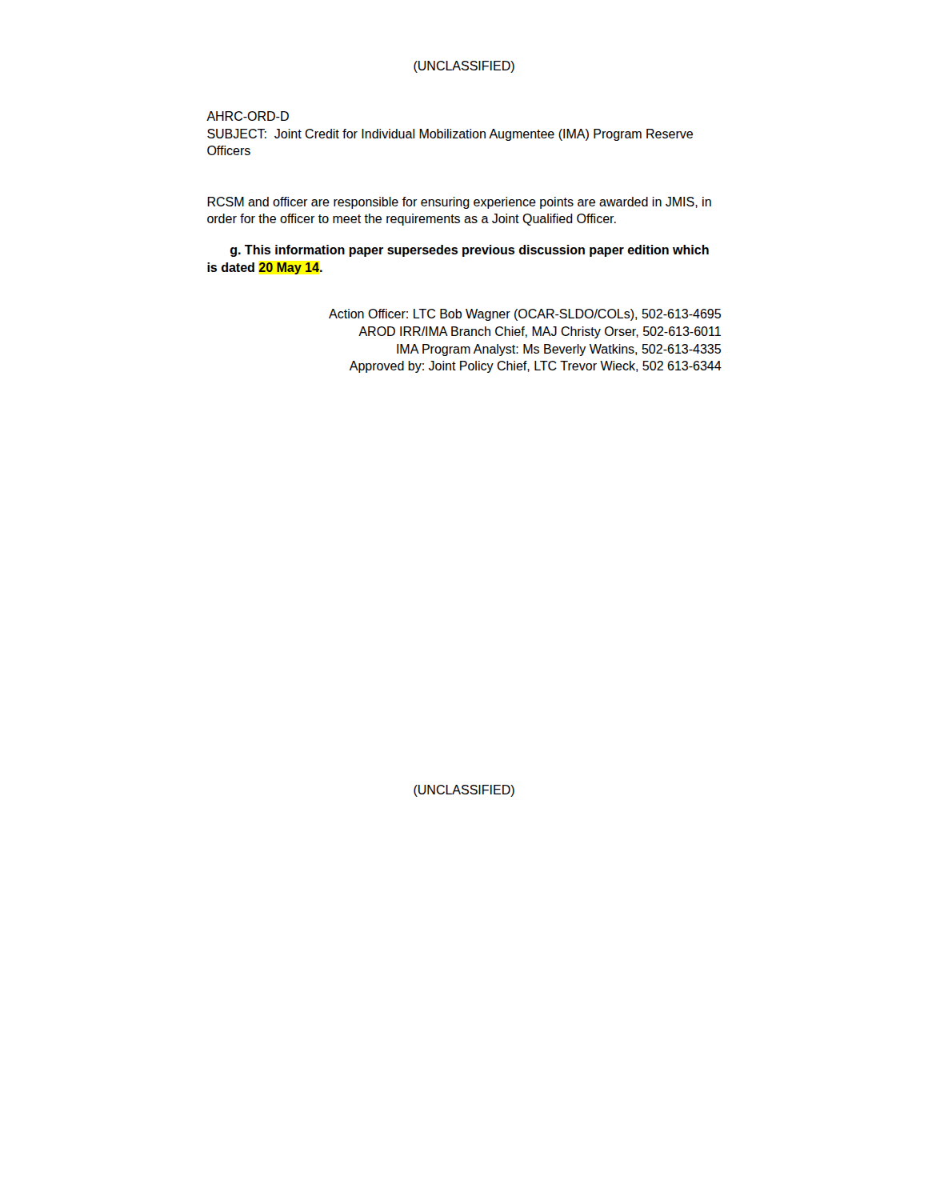(UNCLASSIFIED)
AHRC-ORD-D
SUBJECT: Joint Credit for Individual Mobilization Augmentee (IMA) Program Reserve Officers
RCSM and officer are responsible for ensuring experience points are awarded in JMIS, in order for the officer to meet the requirements as a Joint Qualified Officer.
g. This information paper supersedes previous discussion paper edition which is dated 20 May 14.
Action Officer: LTC Bob Wagner (OCAR-SLDO/COLs), 502-613-4695
AROD IRR/IMA Branch Chief, MAJ Christy Orser, 502-613-6011
IMA Program Analyst: Ms Beverly Watkins, 502-613-4335
Approved by: Joint Policy Chief, LTC Trevor Wieck, 502 613-6344
(UNCLASSIFIED)